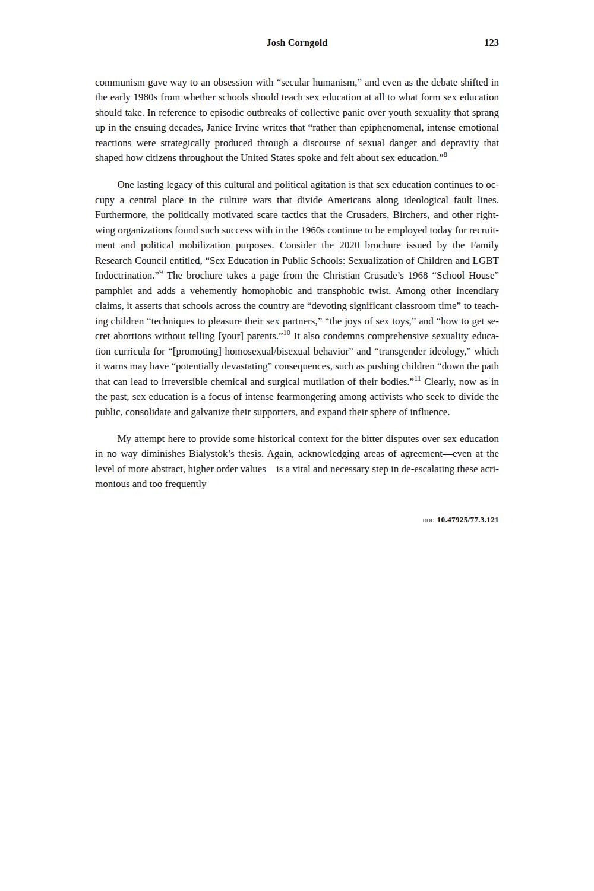Josh Corngold 123
communism gave way to an obsession with “secular humanism,” and even as the debate shifted in the early 1980s from whether schools should teach sex education at all to what form sex education should take. In reference to episodic outbreaks of collective panic over youth sexuality that sprang up in the ensuing decades, Janice Irvine writes that “rather than epiphenomenal, intense emotional reactions were strategically produced through a discourse of sexual danger and depravity that shaped how citizens throughout the United States spoke and felt about sex education.”8
One lasting legacy of this cultural and political agitation is that sex education continues to occupy a central place in the culture wars that divide Americans along ideological fault lines. Furthermore, the politically motivated scare tactics that the Crusaders, Birchers, and other right-wing organizations found such success with in the 1960s continue to be employed today for recruitment and political mobilization purposes. Consider the 2020 brochure issued by the Family Research Council entitled, “Sex Education in Public Schools: Sexualization of Children and LGBT Indoctrination.”9 The brochure takes a page from the Christian Crusade’s 1968 “School House” pamphlet and adds a vehemently homophobic and transphobic twist. Among other incendiary claims, it asserts that schools across the country are “devoting significant classroom time” to teaching children “techniques to pleasure their sex partners,” “the joys of sex toys,” and “how to get secret abortions without telling [your] parents.”10 It also condemns comprehensive sexuality education curricula for “[promoting] homosexual/bisexual behavior” and “transgender ideology,” which it warns may have “potentially devastating” consequences, such as pushing children “down the path that can lead to irreversible chemical and surgical mutilation of their bodies.”11 Clearly, now as in the past, sex education is a focus of intense fearmongering among activists who seek to divide the public, consolidate and galvanize their supporters, and expand their sphere of influence.
My attempt here to provide some historical context for the bitter disputes over sex education in no way diminishes Bialystok’s thesis. Again, acknowledging areas of agreement—even at the level of more abstract, higher order values—is a vital and necessary step in de-escalating these acrimonious and too frequently
doi: 10.47925/77.3.121